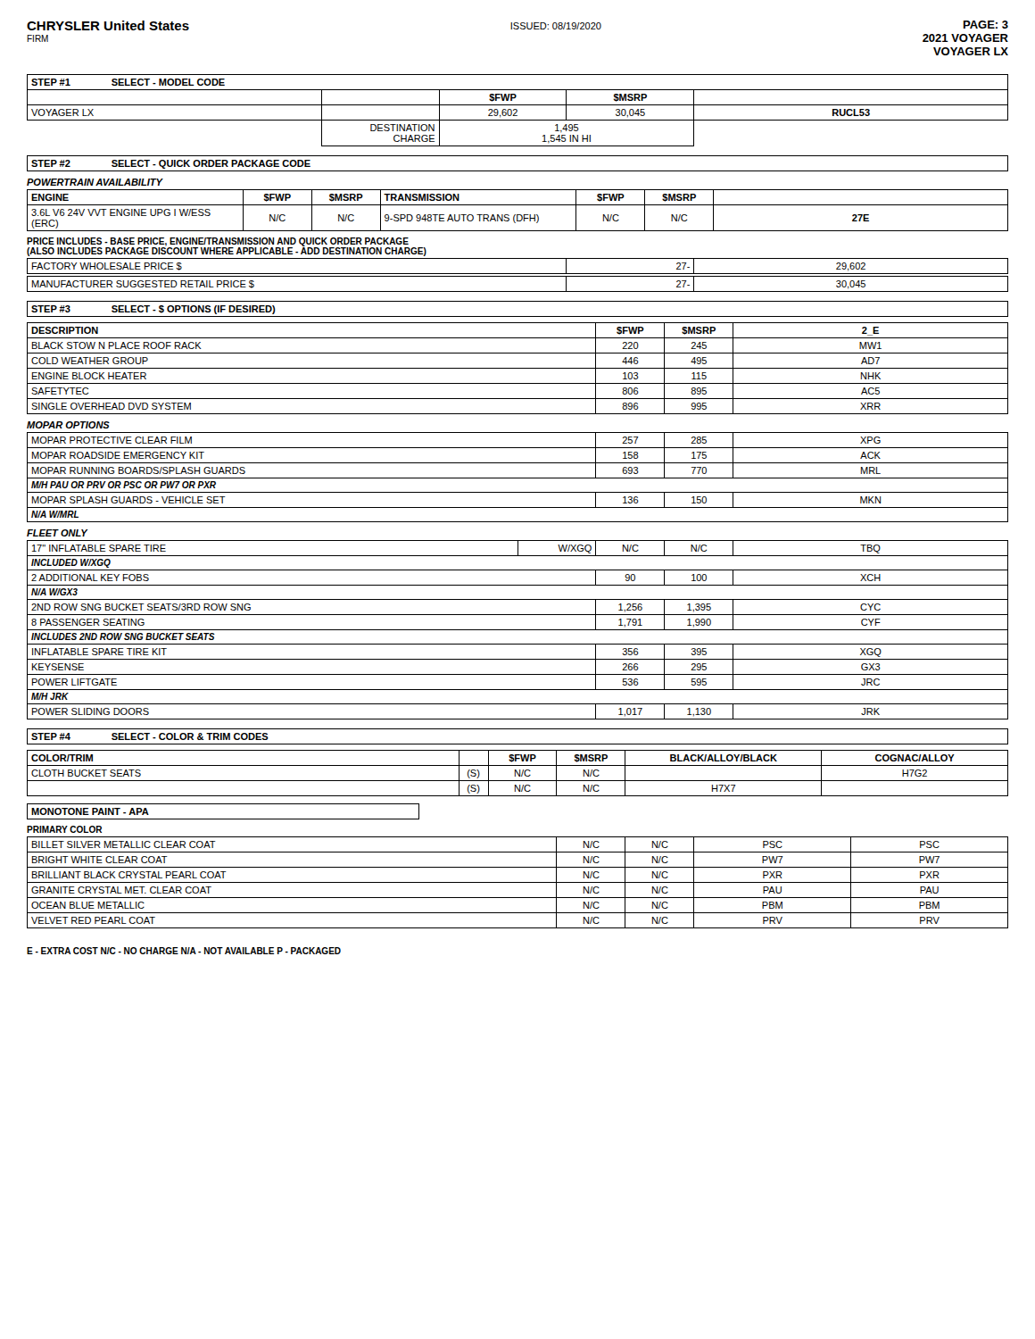CHRYSLER United States
FIRM
PAGE: 3
2021 VOYAGER
VOYAGER LX
ISSUED: 08/19/2020
| STEP #1 SELECT - MODEL CODE |
| | | $FWP | $MSRP | |
| VOYAGER LX | | 29,602 | 30,045 | RUCL53 |
| | DESTINATION CHARGE | 1,495 1,545 IN HI | |
| STEP #2 SELECT - QUICK ORDER PACKAGE CODE |
POWERTRAIN AVAILABILITY
| ENGINE | $FWP | $MSRP | TRANSMISSION | $FWP | $MSRP | |
| 3.6L V6 24V VVT ENGINE UPG I W/ESS (ERC) | N/C | N/C | 9-SPD 948TE AUTO TRANS (DFH) | N/C | N/C | 27E |
PRICE INCLUDES - BASE PRICE, ENGINE/TRANSMISSION AND QUICK ORDER PACKAGE
(ALSO INCLUDES PACKAGE DISCOUNT WHERE APPLICABLE - ADD DESTINATION CHARGE)
| FACTORY WHOLESALE PRICE $ | 27- | 29,602 |
| MANUFACTURER SUGGESTED RETAIL PRICE $ | 27- | 30,045 |
| STEP #3 SELECT - $ OPTIONS (IF DESIRED) |
| DESCRIPTION | $FWP | $MSRP | 2_E |
| BLACK STOW N PLACE ROOF RACK | 220 | 245 | MW1 |
| COLD WEATHER GROUP | 446 | 495 | AD7 |
| ENGINE BLOCK HEATER | 103 | 115 | NHK |
| SAFETYTEC | 806 | 895 | AC5 |
| SINGLE OVERHEAD DVD SYSTEM | 896 | 995 | XRR |
MOPAR OPTIONS
| MOPAR PROTECTIVE CLEAR FILM | 257 | 285 | XPG |
| MOPAR ROADSIDE EMERGENCY KIT | 158 | 175 | ACK |
| MOPAR RUNNING BOARDS/SPLASH GUARDS | 693 | 770 | MRL |
| M/H PAU OR PRV OR PSC OR PW7 OR PXR |
| MOPAR SPLASH GUARDS - VEHICLE SET | 136 | 150 | MKN |
| N/A W/MRL |
FLEET ONLY
| 17" INFLATABLE SPARE TIRE | W/XGQ | N/C | N/C | TBQ |
| INCLUDED W/XGQ |
| 2 ADDITIONAL KEY FOBS | 90 | 100 | XCH |
| N/A W/GX3 |
| 2ND ROW SNG BUCKET SEATS/3RD ROW SNG | 1,256 | 1,395 | CYC |
| 8 PASSENGER SEATING | 1,791 | 1,990 | CYF |
| INCLUDES 2ND ROW SNG BUCKET SEATS |
| INFLATABLE SPARE TIRE KIT | 356 | 395 | XGQ |
| KEYSENSE | 266 | 295 | GX3 |
| POWER LIFTGATE | 536 | 595 | JRC |
| M/H JRK |
| POWER SLIDING DOORS | 1,017 | 1,130 | JRK |
| STEP #4 SELECT - COLOR & TRIM CODES |
| COLOR/TRIM | | $FWP | $MSRP | BLACK/ALLOY/BLACK | COGNAC/ALLOY |
| CLOTH BUCKET SEATS | (S) | N/C | N/C | | H7G2 |
| | (S) | N/C | N/C | H7X7 | |
| MONOTONE PAINT - APA |
PRIMARY COLOR
| BILLET SILVER METALLIC CLEAR COAT | N/C | N/C | PSC | PSC |
| BRIGHT WHITE CLEAR COAT | N/C | N/C | PW7 | PW7 |
| BRILLIANT BLACK CRYSTAL PEARL COAT | N/C | N/C | PXR | PXR |
| GRANITE CRYSTAL MET. CLEAR COAT | N/C | N/C | PAU | PAU |
| OCEAN BLUE METALLIC | N/C | N/C | PBM | PBM |
| VELVET RED PEARL COAT | N/C | N/C | PRV | PRV |
E - EXTRA COST N/C - NO CHARGE N/A - NOT AVAILABLE P - PACKAGED